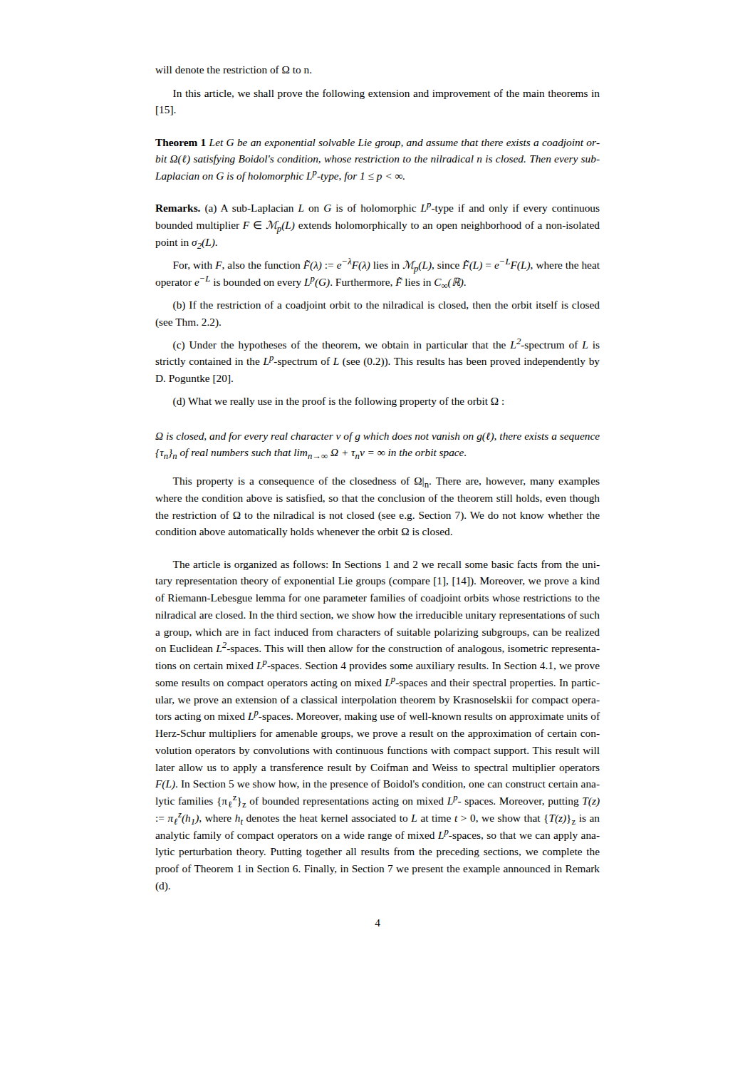will denote the restriction of Ω to n.
In this article, we shall prove the following extension and improvement of the main theorems in [15].
Theorem 1 Let G be an exponential solvable Lie group, and assume that there exists a coadjoint orbit Ω(ℓ) satisfying Boidol's condition, whose restriction to the nilradical n is closed. Then every sub-Laplacian on G is of holomorphic Lp-type, for 1 ≤ p < ∞.
Remarks. (a) A sub-Laplacian L on G is of holomorphic Lp-type if and only if every continuous bounded multiplier F ∈ ℳp(L) extends holomorphically to an open neighborhood of a non-isolated point in σ2(L).
For, with F, also the function F̃(λ) := e−λF(λ) lies in ℳp(L), since F̃(L) = e−LF(L), where the heat operator e−L is bounded on every Lp(G). Furthermore, F̃ lies in C∞(ℝ).
(b) If the restriction of a coadjoint orbit to the nilradical is closed, then the orbit itself is closed (see Thm. 2.2).
(c) Under the hypotheses of the theorem, we obtain in particular that the L2-spectrum of L is strictly contained in the Lp-spectrum of L (see (0.2)). This results has been proved independently by D. Poguntke [20].
(d) What we really use in the proof is the following property of the orbit Ω :
Ω is closed, and for every real character ν of g which does not vanish on g(ℓ), there exists a sequence {τn}n of real numbers such that limn→∞ Ω + τnν = ∞ in the orbit space.
This property is a consequence of the closedness of Ω|n. There are, however, many examples where the condition above is satisfied, so that the conclusion of the theorem still holds, even though the restriction of Ω to the nilradical is not closed (see e.g. Section 7). We do not know whether the condition above automatically holds whenever the orbit Ω is closed.
The article is organized as follows: In Sections 1 and 2 we recall some basic facts from the unitary representation theory of exponential Lie groups (compare [1], [14]). Moreover, we prove a kind of Riemann-Lebesgue lemma for one parameter families of coadjoint orbits whose restrictions to the nilradical are closed. In the third section, we show how the irreducible unitary representations of such a group, which are in fact induced from characters of suitable polarizing subgroups, can be realized on Euclidean L2-spaces. This will then allow for the construction of analogous, isometric representations on certain mixed Lp-spaces. Section 4 provides some auxiliary results. In Section 4.1, we prove some results on compact operators acting on mixed Lp-spaces and their spectral properties. In particular, we prove an extension of a classical interpolation theorem by Krasnoselskii for compact operators acting on mixed Lp-spaces. Moreover, making use of well-known results on approximate units of Herz-Schur multipliers for amenable groups, we prove a result on the approximation of certain convolution operators by convolutions with continuous functions with compact support. This result will later allow us to apply a transference result by Coifman and Weiss to spectral multiplier operators F(L). In Section 5 we show how, in the presence of Boidol's condition, one can construct certain analytic families {πℓz}z of bounded representations acting on mixed Lp- spaces. Moreover, putting T(z) := πℓz(h1), where ht denotes the heat kernel associated to L at time t > 0, we show that {T(z)}z is an analytic family of compact operators on a wide range of mixed Lp-spaces, so that we can apply analytic perturbation theory. Putting together all results from the preceding sections, we complete the proof of Theorem 1 in Section 6. Finally, in Section 7 we present the example announced in Remark (d).
4